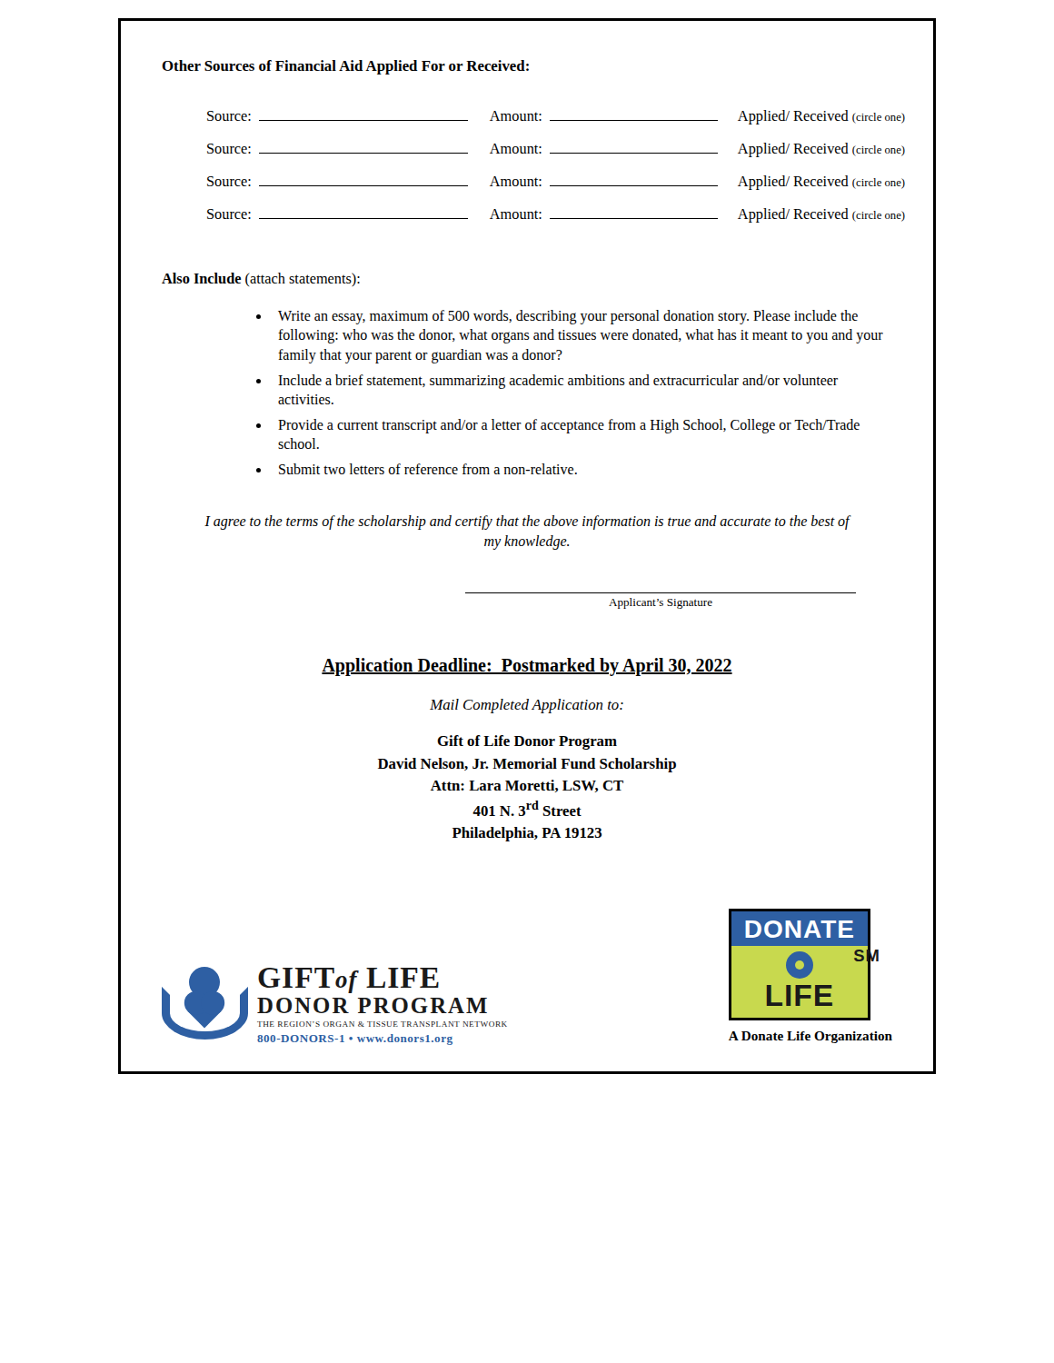Other Sources of Financial Aid Applied For or Received:
| Source: | | Amount: | | Applied/ Received (circle one) |
| Source: | | Amount: | | Applied/ Received (circle one) |
| Source: | | Amount: | | Applied/ Received (circle one) |
| Source: | | Amount: | | Applied/ Received (circle one) |
Also Include (attach statements):
Write an essay, maximum of 500 words, describing your personal donation story. Please include the following: who was the donor, what organs and tissues were donated, what has it meant to you and your family that your parent or guardian was a donor?
Include a brief statement, summarizing academic ambitions and extracurricular and/or volunteer activities.
Provide a current transcript and/or a letter of acceptance from a High School, College or Tech/Trade school.
Submit two letters of reference from a non-relative.
I agree to the terms of the scholarship and certify that the above information is true and accurate to the best of my knowledge.
Applicant’s Signature
Application Deadline: Postmarked by April 30, 2022
Mail Completed Application to:
Gift of Life Donor Program
David Nelson, Jr. Memorial Fund Scholarship
Attn: Lara Moretti, LSW, CT
401 N. 3rd Street
Philadelphia, PA 19123
GIFTof LIFE
DONOR PROGRAM
THE REGION’S ORGAN & TISSUE TRANSPLANT NETWORK
800-DONORS-1 • www.donors1.org
DONATE
LIFESM
A Donate Life Organization